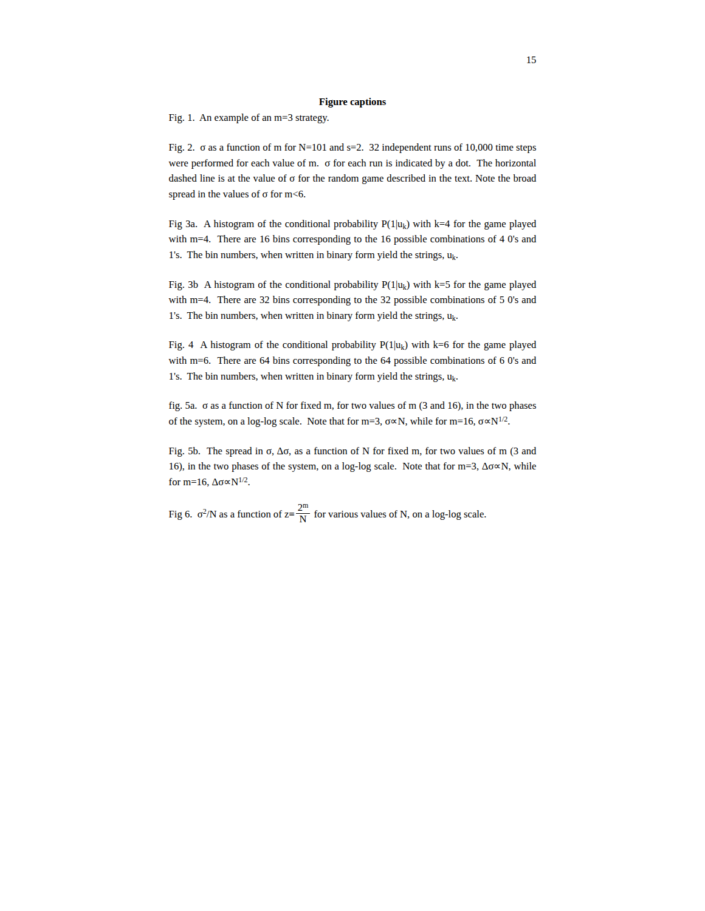15
Figure captions
Fig. 1. An example of an m=3 strategy.
Fig. 2. σ as a function of m for N=101 and s=2. 32 independent runs of 10,000 time steps were performed for each value of m. σ for each run is indicated by a dot. The horizontal dashed line is at the value of σ for the random game described in the text. Note the broad spread in the values of σ for m<6.
Fig 3a. A histogram of the conditional probability P(1|uk) with k=4 for the game played with m=4. There are 16 bins corresponding to the 16 possible combinations of 4 0's and 1's. The bin numbers, when written in binary form yield the strings, uk.
Fig. 3b A histogram of the conditional probability P(1|uk) with k=5 for the game played with m=4. There are 32 bins corresponding to the 32 possible combinations of 5 0's and 1's. The bin numbers, when written in binary form yield the strings, uk.
Fig. 4 A histogram of the conditional probability P(1|uk) with k=6 for the game played with m=6. There are 64 bins corresponding to the 64 possible combinations of 6 0's and 1's. The bin numbers, when written in binary form yield the strings, uk.
fig. 5a. σ as a function of N for fixed m, for two values of m (3 and 16), in the two phases of the system, on a log-log scale. Note that for m=3, σ∝N, while for m=16, σ∝N1/2.
Fig. 5b. The spread in σ, Δσ, as a function of N for fixed m, for two values of m (3 and 16), in the two phases of the system, on a log-log scale. Note that for m=3, Δσ∝N, while for m=16, Δσ∝N1/2.
Fig 6. σ2/N as a function of z≡2m N for various values of N, on a log-log scale.